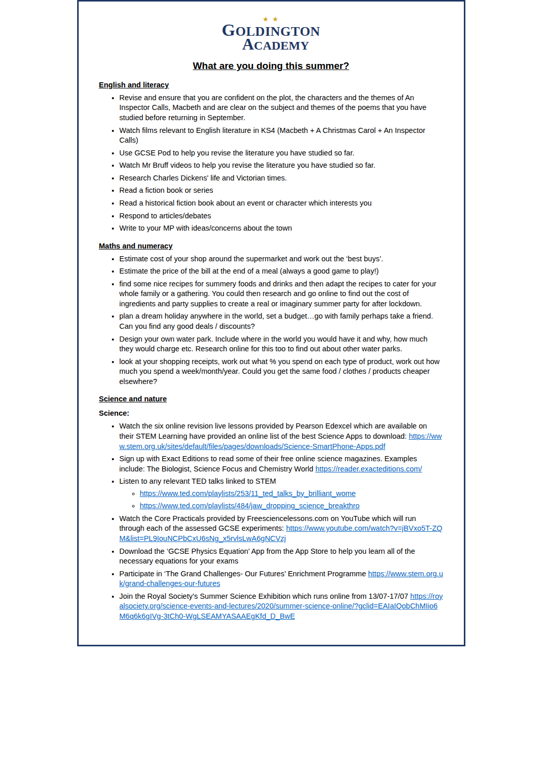★ ★
GOLDINGTON
ACADEMY
What are you doing this summer?
English and literacy
Revise and ensure that you are confident on the plot, the characters and the themes of An Inspector Calls, Macbeth and are clear on the subject and themes of the poems that you have studied before returning in September.
Watch films relevant to English literature in KS4 (Macbeth + A Christmas Carol + An Inspector Calls)
Use GCSE Pod to help you revise the literature you have studied so far.
Watch Mr Bruff videos to help you revise the literature you have studied so far.
Research Charles Dickens' life and Victorian times.
Read a fiction book or series
Read a historical fiction book about an event or character which interests you
Respond to articles/debates
Write to your MP with ideas/concerns about the town
Maths and numeracy
Estimate cost of your shop around the supermarket and work out the ‘best buys’.
Estimate the price of the bill at the end of a meal (always a good game to play!)
find some nice recipes for summery foods and drinks and then adapt the recipes to cater for your whole family or a gathering. You could then research and go online to find out the cost of ingredients and party supplies to create a real or imaginary summer party for after lockdown.
plan a dream holiday anywhere in the world, set a budget…go with family perhaps take a friend. Can you find any good deals / discounts?
Design your own water park. Include where in the world you would have it and why, how much they would charge etc. Research online for this too to find out about other water parks.
look at your shopping receipts, work out what % you spend on each type of product, work out how much you spend a week/month/year. Could you get the same food / clothes / products cheaper elsewhere?
Science and nature
Science:
Watch the six online revision live lessons provided by Pearson Edexcel which are available on their STEM Learning have provided an online list of the best Science Apps to download: https://www.stem.org.uk/sites/default/files/pages/downloads/Science-SmartPhone-Apps.pdf
Sign up with Exact Editions to read some of their free online science magazines. Examples include: The Biologist, Science Focus and Chemistry World https://reader.exacteditions.com/
Listen to any relevant TED talks linked to STEM
https://www.ted.com/playlists/253/11_ted_talks_by_brilliant_wome
https://www.ted.com/playlists/484/jaw_dropping_science_breakthro
Watch the Core Practicals provided by Freesciencelessons.com on YouTube which will run through each of the assessed GCSE experiments: https://www.youtube.com/watch?v=jBVxo5T-ZQM&list=PL9IouNCPbCxU6sNg_x5rvlsLwA6gNCVzj
Download the ‘GCSE Physics Equation’ App from the App Store to help you learn all of the necessary equations for your exams
Participate in ‘The Grand Challenges- Our Futures’ Enrichment Programme https://www.stem.org.uk/grand-challenges-our-futures
Join the Royal Society’s Summer Science Exhibition which runs online from 13/07-17/07 https://royalsociety.org/science-events-and-lectures/2020/summer-science-online/?gclid=EAIaIQobChMIio6M6q6k6gIVg-3tCh0-WgLSEAMYASAAEgKfd_D_BwE